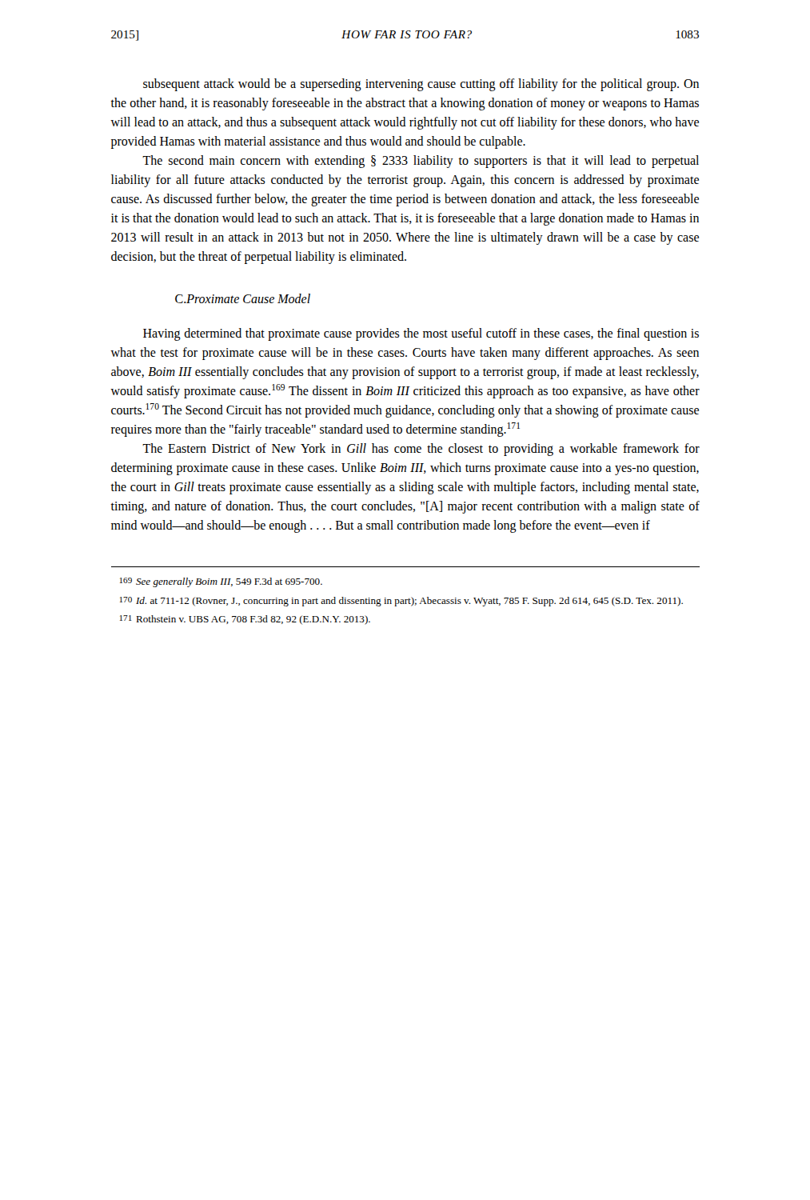2015] How Far Is Too Far? 1083
subsequent attack would be a superseding intervening cause cutting off liability for the political group. On the other hand, it is reasonably foreseeable in the abstract that a knowing donation of money or weapons to Hamas will lead to an attack, and thus a subsequent attack would rightfully not cut off liability for these donors, who have provided Hamas with material assistance and thus would and should be culpable.
The second main concern with extending § 2333 liability to supporters is that it will lead to perpetual liability for all future attacks conducted by the terrorist group. Again, this concern is addressed by proximate cause. As discussed further below, the greater the time period is between donation and attack, the less foreseeable it is that the donation would lead to such an attack. That is, it is foreseeable that a large donation made to Hamas in 2013 will result in an attack in 2013 but not in 2050. Where the line is ultimately drawn will be a case by case decision, but the threat of perpetual liability is eliminated.
C. Proximate Cause Model
Having determined that proximate cause provides the most useful cutoff in these cases, the final question is what the test for proximate cause will be in these cases. Courts have taken many different approaches. As seen above, Boim III essentially concludes that any provision of support to a terrorist group, if made at least recklessly, would satisfy proximate cause.169 The dissent in Boim III criticized this approach as too expansive, as have other courts.170 The Second Circuit has not provided much guidance, concluding only that a showing of proximate cause requires more than the "fairly traceable" standard used to determine standing.171
The Eastern District of New York in Gill has come the closest to providing a workable framework for determining proximate cause in these cases. Unlike Boim III, which turns proximate cause into a yes-no question, the court in Gill treats proximate cause essentially as a sliding scale with multiple factors, including mental state, timing, and nature of donation. Thus, the court concludes, "[A] major recent contribution with a malign state of mind would—and should—be enough . . . . But a small contribution made long before the event—even if
169See generally Boim III, 549 F.3d at 695-700.
170Id. at 711-12 (Rovner, J., concurring in part and dissenting in part); Abecassis v. Wyatt, 785 F. Supp. 2d 614, 645 (S.D. Tex. 2011).
171Rothstein v. UBS AG, 708 F.3d 82, 92 (E.D.N.Y. 2013).